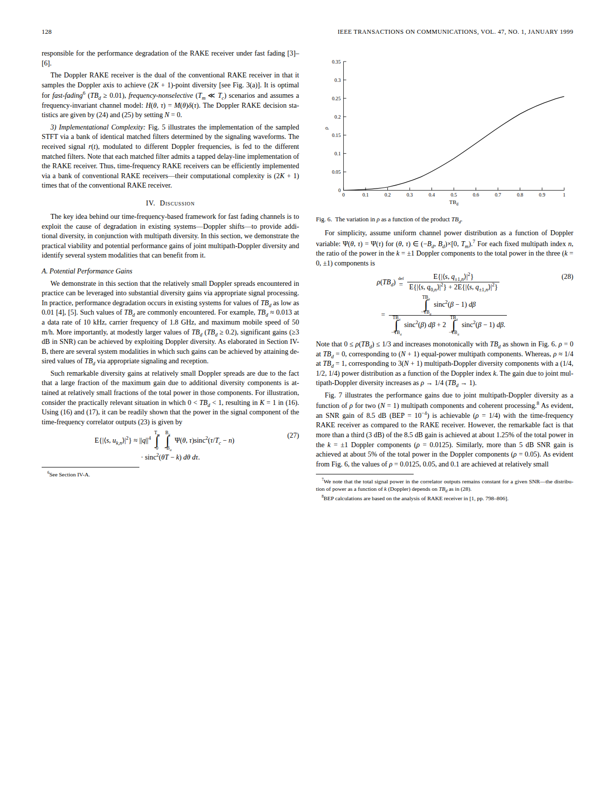128
IEEE TRANSACTIONS ON COMMUNICATIONS, VOL. 47, NO. 1, JANUARY 1999
responsible for the performance degradation of the RAKE receiver under fast fading [3]–[6].
The Doppler RAKE receiver is the dual of the conventional RAKE receiver in that it samples the Doppler axis to achieve (2K + 1)-point diversity [see Fig. 3(a)]. It is optimal for fast-fading 6 (TBd ≥ 0.01), frequency-nonselective (Tm ≪ Tc) scenarios and assumes a frequency-invariant channel model: H(θ, τ) = M(θ)δ(τ). The Doppler RAKE decision statistics are given by (24) and (25) by setting N = 0.
3) Implementational Complexity: Fig. 5 illustrates the implementation of the sampled STFT via a bank of identical matched filters determined by the signaling waveforms. The received signal r(t), modulated to different Doppler frequencies, is fed to the different matched filters. Note that each matched filter admits a tapped delay-line implementation of the RAKE receiver. Thus, time-frequency RAKE receivers can be efficiently implemented via a bank of conventional RAKE receivers—their computational complexity is (2K + 1) times that of the conventional RAKE receiver.
IV. Discussion
The key idea behind our time-frequency-based framework for fast fading channels is to exploit the cause of degradation in existing systems—Doppler shifts—to provide additional diversity, in conjunction with multipath diversity. In this section, we demonstrate the practical viability and potential performance gains of joint multipath-Doppler diversity and identify several system modalities that can benefit from it.
A. Potential Performance Gains
We demonstrate in this section that the relatively small Doppler spreads encountered in practice can be leveraged into substantial diversity gains via appropriate signal processing. In practice, performance degradation occurs in existing systems for values of TBd as low as 0.01 [4], [5]. Such values of TBd are commonly encountered. For example, TBd ≈ 0.013 at a data rate of 10 kHz, carrier frequency of 1.8 GHz, and maximum mobile speed of 50 m/h. More importantly, at modestly larger values of TBd (TBd ≥ 0.2), significant gains (≥3 dB in SNR) can be achieved by exploiting Doppler diversity. As elaborated in Section IV-B, there are several system modalities in which such gains can be achieved by attaining desired values of TBd via appropriate signaling and reception.
Such remarkable diversity gains at relatively small Doppler spreads are due to the fact that a large fraction of the maximum gain due to additional diversity components is attained at relatively small fractions of the total power in those components. For illustration, consider the practically relevant situation in which 0 < TBd < 1, resulting in K = 1 in (16). Using (16) and (17), it can be readily shown that the power in the signal component of the time-frequency correlator outputs (23) is given by
(27) E{|⟨s, uk,n⟩|2} ≈ ||q||4 Tm∫0 Bd∫−Bd Ψ(θ, τ)sinc2(τ/Tc − n) · sinc2(θT − k) dθ dτ.
6 See Section IV-A.
0 0.05 0.1 0.15 0.2 0.25 0.3 0.35 ρ 0 0.1 0.2 0.3 0.4 0.5 0.6 0.7 0.8 0.9 1 TBd
Fig. 6. The variation in ρ as a function of the product TBd.
For simplicity, assume uniform channel power distribution as a function of Doppler variable: Ψ(θ, τ) = Ψ(τ) for (θ, τ) ∈ (−Bd, Bd)×[0, Tm).7 For each fixed multipath index n, the ratio of the power in the k = ±1 Doppler components to the total power in the three (k = 0, ±1) components is
(28) ρ(TBd) def = E{|⟨s, q±1,n⟩|2} E{|⟨s, q0,n⟩|2} + 2E{|⟨s, q±1,n⟩|2} = TBd∫−TBd sinc2(β − 1) dβ TBd∫−TBd sinc2(β) dβ + 2 TBd∫−TBd sinc2(β − 1) dβ.
Note that 0 ≤ ρ(TBd) ≤ 1/3 and increases monotonically with TBd as shown in Fig. 6. ρ = 0 at TBd = 0, corresponding to (N + 1) equal-power multipath components. Whereas, ρ ≈ 1/4 at TBd = 1, corresponding to 3(N + 1) multipath-Doppler diversity components with a (1/4, 1/2, 1/4) power distribution as a function of the Doppler index k. The gain due to joint multipath-Doppler diversity increases as ρ → 1/4 (TBd → 1).
Fig. 7 illustrates the performance gains due to joint multipath-Doppler diversity as a function of ρ for two (N = 1) multipath components and coherent processing.8 As evident, an SNR gain of 8.5 dB (BEP = 10−4) is achievable (ρ = 1/4) with the time-frequency RAKE receiver as compared to the RAKE receiver. However, the remarkable fact is that more than a third (3 dB) of the 8.5 dB gain is achieved at about 1.25% of the total power in the k = ±1 Doppler components (ρ = 0.0125). Similarly, more than 5 dB SNR gain is achieved at about 5% of the total power in the Doppler components (ρ = 0.05). As evident from Fig. 6, the values of ρ = 0.0125, 0.05, and 0.1 are achieved at relatively small
7 We note that the total signal power in the correlator outputs remains constant for a given SNR—the distribution of power as a function of k (Doppler) depends on TBd as in (28).
8 BEP calculations are based on the analysis of RAKE receiver in [1, pp. 798–806].